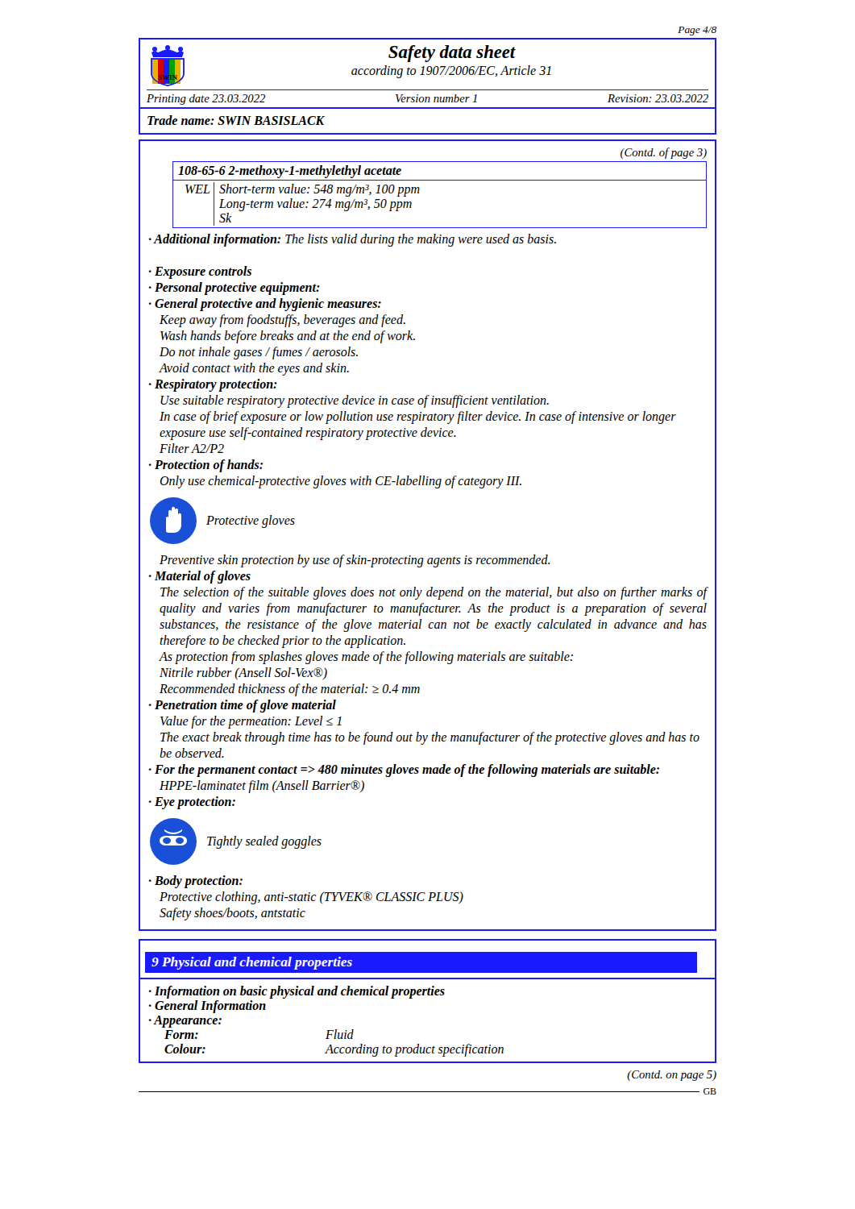Page 4/8
SWIN
Safety data sheet
according to 1907/2006/EC, Article 31
Printing date 23.03.2022 Version number 1 Revision: 23.03.2022
Trade name: SWIN BASISLACK
(Contd. of page 3)
108-65-6 2-methoxy-1-methylethyl acetate
WEL
Short-term value: 548 mg/m³, 100 ppm
Long-term value: 274 mg/m³, 50 ppm
Sk
· Additional information: The lists valid during the making were used as basis.
· Exposure controls
· Personal protective equipment:
· General protective and hygienic measures:
Keep away from foodstuffs, beverages and feed.
Wash hands before breaks and at the end of work.
Do not inhale gases / fumes / aerosols.
Avoid contact with the eyes and skin.
· Respiratory protection:
Use suitable respiratory protective device in case of insufficient ventilation.
In case of brief exposure or low pollution use respiratory filter device. In case of intensive or longer exposure use self-contained respiratory protective device.
Filter A2/P2
· Protection of hands:
Only use chemical-protective gloves with CE-labelling of category III.
Protective gloves
Preventive skin protection by use of skin-protecting agents is recommended.
· Material of gloves
The selection of the suitable gloves does not only depend on the material, but also on further marks of quality and varies from manufacturer to manufacturer. As the product is a preparation of several substances, the resistance of the glove material can not be exactly calculated in advance and has therefore to be checked prior to the application.
As protection from splashes gloves made of the following materials are suitable:
Nitrile rubber (Ansell Sol-Vex®)
Recommended thickness of the material: ≥ 0.4 mm
· Penetration time of glove material
Value for the permeation: Level ≤ 1
The exact break through time has to be found out by the manufacturer of the protective gloves and has to be observed.
· For the permanent contact => 480 minutes gloves made of the following materials are suitable:
HPPE-laminatet film (Ansell Barrier®)
· Eye protection:
Tightly sealed goggles
· Body protection:
Protective clothing, anti-static (TYVEK® CLASSIC PLUS)
Safety shoes/boots, antstatic
9 Physical and chemical properties
· Information on basic physical and chemical properties
· General Information
· Appearance:
Form:
Fluid
Colour:
According to product specification
(Contd. on page 5)
GB